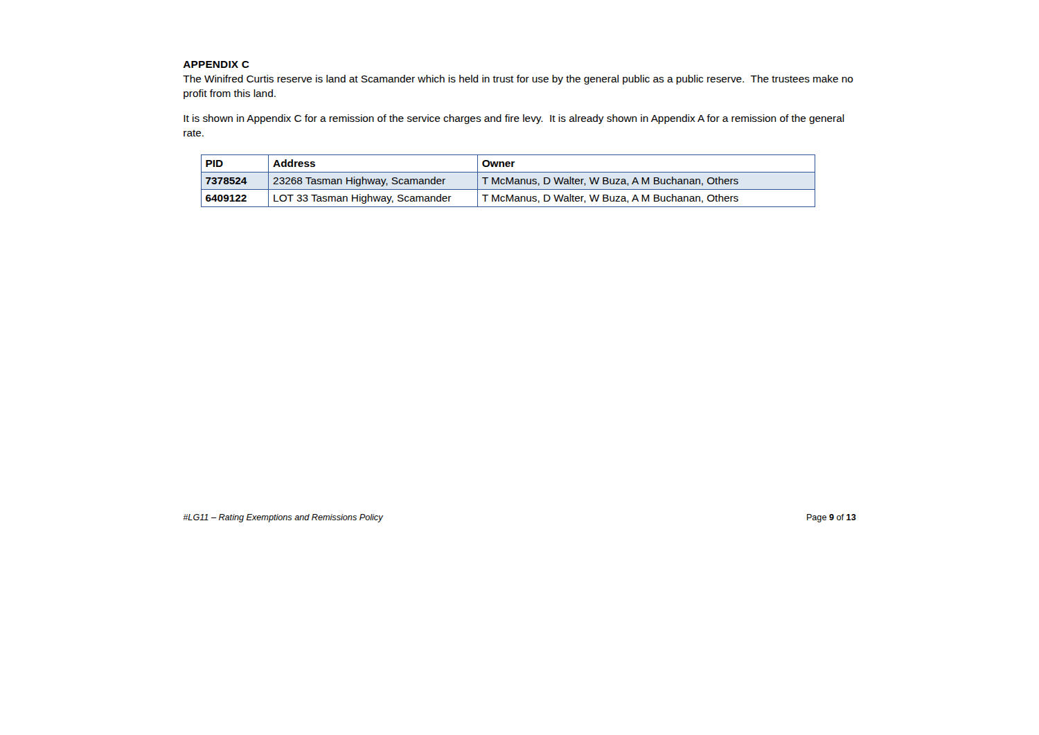APPENDIX C
The Winifred Curtis reserve is land at Scamander which is held in trust for use by the general public as a public reserve. The trustees make no profit from this land.
It is shown in Appendix C for a remission of the service charges and fire levy. It is already shown in Appendix A for a remission of the general rate.
| PID | Address | Owner |
| --- | --- | --- |
| 7378524 | 23268 Tasman Highway, Scamander | T McManus, D Walter, W Buza, A M Buchanan, Others |
| 6409122 | LOT 33 Tasman Highway, Scamander | T McManus, D Walter, W Buza, A M Buchanan, Others |
#LG11 – Rating Exemptions and Remissions Policy Page 9 of 13